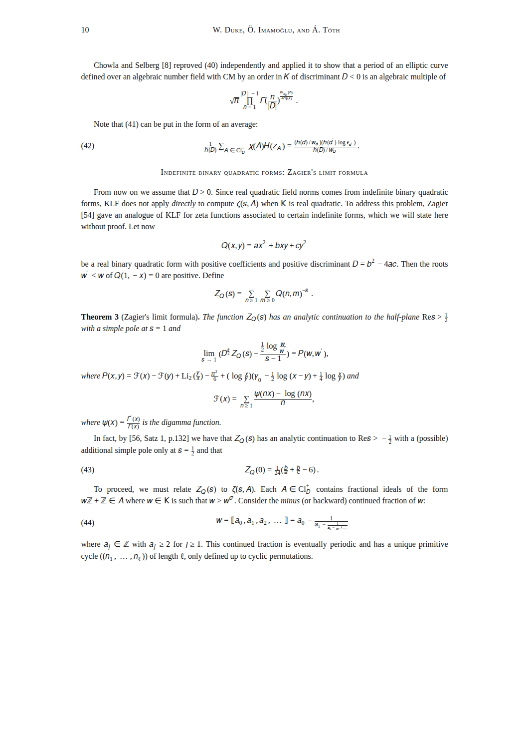10 W. Duke, Ö. Imamoğlu, and Á. Tóth
Chowla and Selberg [8] reproved (40) independently and applied it to show that a period of an elliptic curve defined over an algebraic number field with CM by an order in K of discriminant D<0 is an algebraic multiple of
π ∏ n=1 |D|−1 Γ ( n|D| ) wχD(n) 4h(D) .
Note that (41) can be put in the form of an average:
(42)
1h(D) ∑ A∈ClD+ χ(A) H(zA) = (h(d)/wd) (h(d′)logϵd′) h(D)/wD .
Indefinite binary quadratic forms: Zagier's limit formula
From now on we assume that D>0. Since real quadratic field norms comes from indefinite binary quadratic forms, KLF does not apply directly to compute ζ(s,A) when 𝖪 is real quadratic. To address this problem, Zagier [54] gave an analogue of KLF for zeta functions associated to certain indefinite forms, which we will state here without proof. Let now
Q(x,y) = ax2 +bxy +cy2
be a real binary quadratic form with positive coefficients and positive discriminant D=b2−4ac. Then the roots w′<w of Q(1,−x)=0 are positive. Define
ZQ(s) = ∑n≥1 ∑m≥0 Q(n,m)−s .
Theorem 3 (Zagier's limit formula). The function ZQ(s) has an analytic continuation to the half-plane Res>12 with a simple pole at s=1 and
lims→1 ( Ds2 ZQ(s) − 12logww′ s−1 ) = P(w,w′) ,
where P(x,y)=ℱ(x)−ℱ(y)+Li2(yx)−π26+(logxy)(γ0−12log(x−y)+14logxy) and
ℱ(x) = ∑n≥1 ψ(nx)−log(nx) n ,
where ψ(x)=Γ′(x)Γ(x) is the digamma function.
In fact, by [56, Satz 1, p.132] we have that ZQ(s) has an analytic continuation to Res>−12 with a (possible) additional simple pole only at s=12 and that
(43)
ZQ(0) = 124 ( ba + bc −6 ) .
To proceed, we must relate ZQ(s) to ζ(s,A). Each A∈ClD+ contains fractional ideals of the form wℤ+ℤ∈A where w∈𝖪 is such that w>wσ. Consider the minus (or backward) continued fraction of w:
(44)
w = ⟦a0,a1,a2,…⟧ = a0 − 1 a1 − 1 a2 − 1 a3−⋯
where aj∈ℤ with aj≥2 for j≥1. This continued fraction is eventually periodic and has a unique primitive cycle ((n1,…,nℓ)) of length ℓ, only defined up to cyclic permutations.